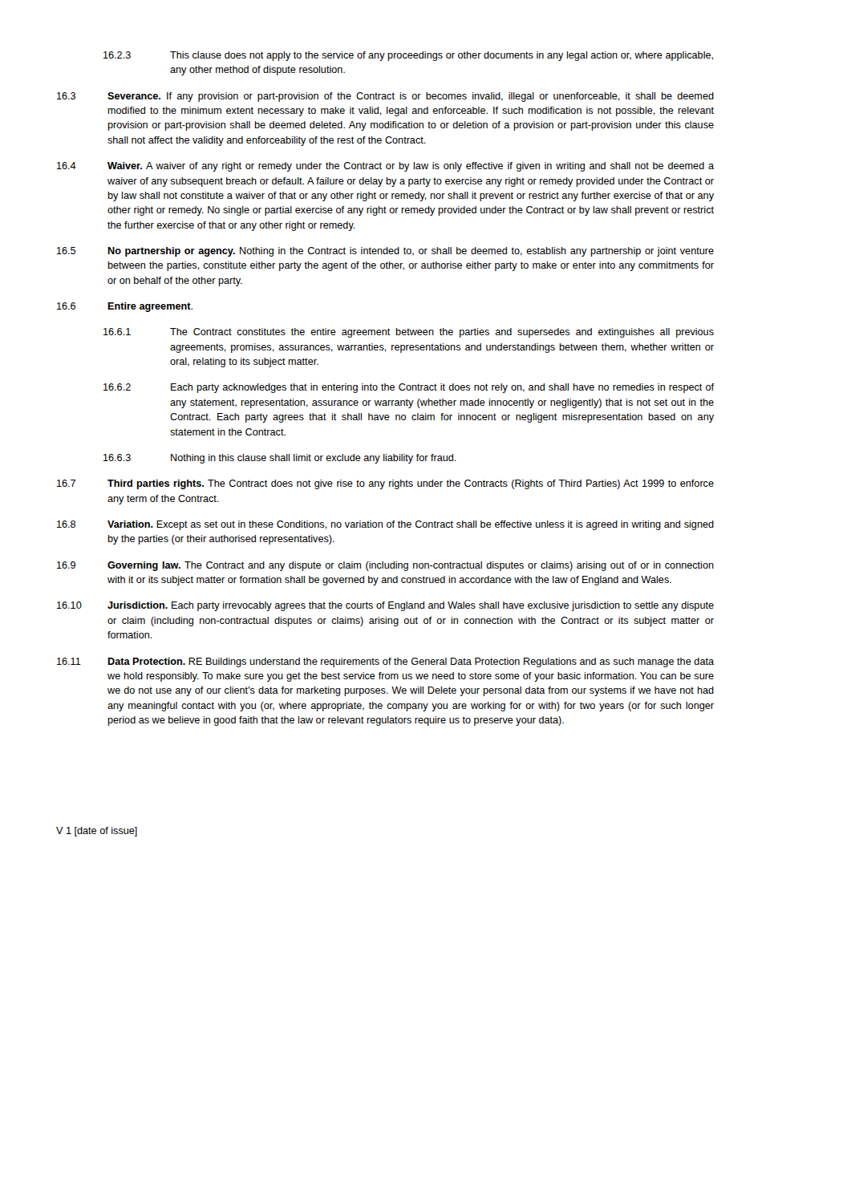16.2.3
This clause does not apply to the service of any proceedings or other documents in any legal action or, where applicable, any other method of dispute resolution.
16.3
Severance. If any provision or part-provision of the Contract is or becomes invalid, illegal or unenforceable, it shall be deemed modified to the minimum extent necessary to make it valid, legal and enforceable. If such modification is not possible, the relevant provision or part-provision shall be deemed deleted. Any modification to or deletion of a provision or part-provision under this clause shall not affect the validity and enforceability of the rest of the Contract.
16.4
Waiver. A waiver of any right or remedy under the Contract or by law is only effective if given in writing and shall not be deemed a waiver of any subsequent breach or default. A failure or delay by a party to exercise any right or remedy provided under the Contract or by law shall not constitute a waiver of that or any other right or remedy, nor shall it prevent or restrict any further exercise of that or any other right or remedy. No single or partial exercise of any right or remedy provided under the Contract or by law shall prevent or restrict the further exercise of that or any other right or remedy.
16.5
No partnership or agency. Nothing in the Contract is intended to, or shall be deemed to, establish any partnership or joint venture between the parties, constitute either party the agent of the other, or authorise either party to make or enter into any commitments for or on behalf of the other party.
16.6
Entire agreement.
16.6.1
The Contract constitutes the entire agreement between the parties and supersedes and extinguishes all previous agreements, promises, assurances, warranties, representations and understandings between them, whether written or oral, relating to its subject matter.
16.6.2
Each party acknowledges that in entering into the Contract it does not rely on, and shall have no remedies in respect of any statement, representation, assurance or warranty (whether made innocently or negligently) that is not set out in the Contract. Each party agrees that it shall have no claim for innocent or negligent misrepresentation based on any statement in the Contract.
16.6.3
Nothing in this clause shall limit or exclude any liability for fraud.
16.7
Third parties rights. The Contract does not give rise to any rights under the Contracts (Rights of Third Parties) Act 1999 to enforce any term of the Contract.
16.8
Variation. Except as set out in these Conditions, no variation of the Contract shall be effective unless it is agreed in writing and signed by the parties (or their authorised representatives).
16.9
Governing law. The Contract and any dispute or claim (including non-contractual disputes or claims) arising out of or in connection with it or its subject matter or formation shall be governed by and construed in accordance with the law of England and Wales.
16.10
Jurisdiction. Each party irrevocably agrees that the courts of England and Wales shall have exclusive jurisdiction to settle any dispute or claim (including non-contractual disputes or claims) arising out of or in connection with the Contract or its subject matter or formation.
16.11
Data Protection. RE Buildings understand the requirements of the General Data Protection Regulations and as such manage the data we hold responsibly. To make sure you get the best service from us we need to store some of your basic information. You can be sure we do not use any of our client's data for marketing purposes. We will Delete your personal data from our systems if we have not had any meaningful contact with you (or, where appropriate, the company you are working for or with) for two years (or for such longer period as we believe in good faith that the law or relevant regulators require us to preserve your data).
V 1 [date of issue]